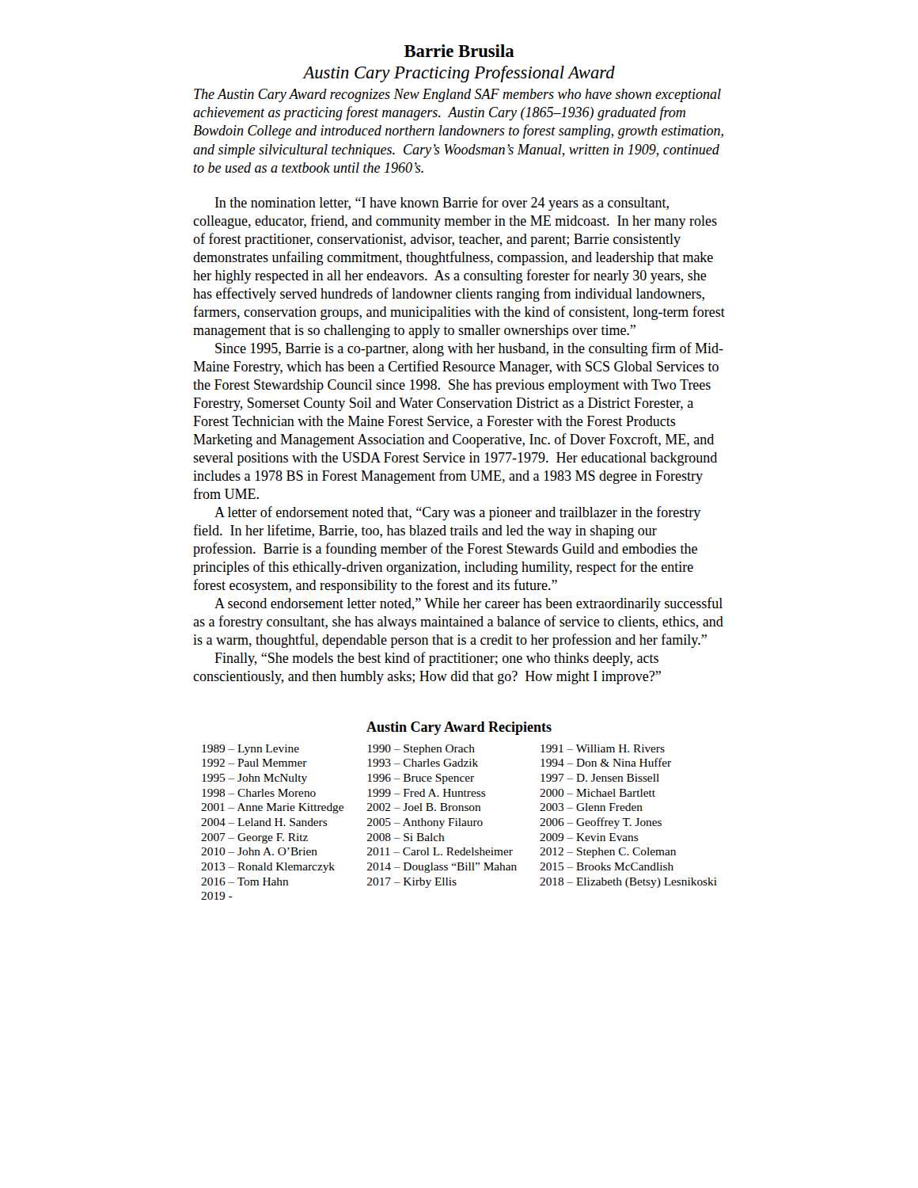Barrie Brusila
Austin Cary Practicing Professional Award
The Austin Cary Award recognizes New England SAF members who have shown exceptional achievement as practicing forest managers. Austin Cary (1865–1936) graduated from Bowdoin College and introduced northern landowners to forest sampling, growth estimation, and simple silvicultural techniques. Cary’s Woodsman’s Manual, written in 1909, continued to be used as a textbook until the 1960’s.
In the nomination letter, “I have known Barrie for over 24 years as a consultant, colleague, educator, friend, and community member in the ME midcoast. In her many roles of forest practitioner, conservationist, advisor, teacher, and parent; Barrie consistently demonstrates unfailing commitment, thoughtfulness, compassion, and leadership that make her highly respected in all her endeavors. As a consulting forester for nearly 30 years, she has effectively served hundreds of landowner clients ranging from individual landowners, farmers, conservation groups, and municipalities with the kind of consistent, long-term forest management that is so challenging to apply to smaller ownerships over time.”
Since 1995, Barrie is a co-partner, along with her husband, in the consulting firm of Mid-Maine Forestry, which has been a Certified Resource Manager, with SCS Global Services to the Forest Stewardship Council since 1998. She has previous employment with Two Trees Forestry, Somerset County Soil and Water Conservation District as a District Forester, a Forest Technician with the Maine Forest Service, a Forester with the Forest Products Marketing and Management Association and Cooperative, Inc. of Dover Foxcroft, ME, and several positions with the USDA Forest Service in 1977-1979. Her educational background includes a 1978 BS in Forest Management from UME, and a 1983 MS degree in Forestry from UME.
A letter of endorsement noted that, “Cary was a pioneer and trailblazer in the forestry field. In her lifetime, Barrie, too, has blazed trails and led the way in shaping our profession. Barrie is a founding member of the Forest Stewards Guild and embodies the principles of this ethically-driven organization, including humility, respect for the entire forest ecosystem, and responsibility to the forest and its future.”
A second endorsement letter noted,” While her career has been extraordinarily successful as a forestry consultant, she has always maintained a balance of service to clients, ethics, and is a warm, thoughtful, dependable person that is a credit to her profession and her family.”
Finally, “She models the best kind of practitioner; one who thinks deeply, acts conscientiously, and then humbly asks; How did that go? How might I improve?”
Austin Cary Award Recipients
| 1989 – Lynn Levine | 1990 – Stephen Orach | 1991 – William H. Rivers |
| 1992 – Paul Memmer | 1993 – Charles Gadzik | 1994 – Don & Nina Huffer |
| 1995 – John McNulty | 1996 – Bruce Spencer | 1997 – D. Jensen Bissell |
| 1998 – Charles Moreno | 1999 – Fred A. Huntress | 2000 – Michael Bartlett |
| 2001 – Anne Marie Kittredge | 2002 – Joel B. Bronson | 2003 – Glenn Freden |
| 2004 – Leland H. Sanders | 2005 – Anthony Filauro | 2006 – Geoffrey T. Jones |
| 2007 – George F. Ritz | 2008 – Si Balch | 2009 – Kevin Evans |
| 2010 – John A. O’Brien | 2011 – Carol L. Redelsheimer | 2012 – Stephen C. Coleman |
| 2013 – Ronald Klemarczyk | 2014 – Douglass “Bill” Mahan | 2015 – Brooks McCandlish |
| 2016 – Tom Hahn | 2017 – Kirby Ellis | 2018 – Elizabeth (Betsy) Lesnikoski |
| 2019 - | | |